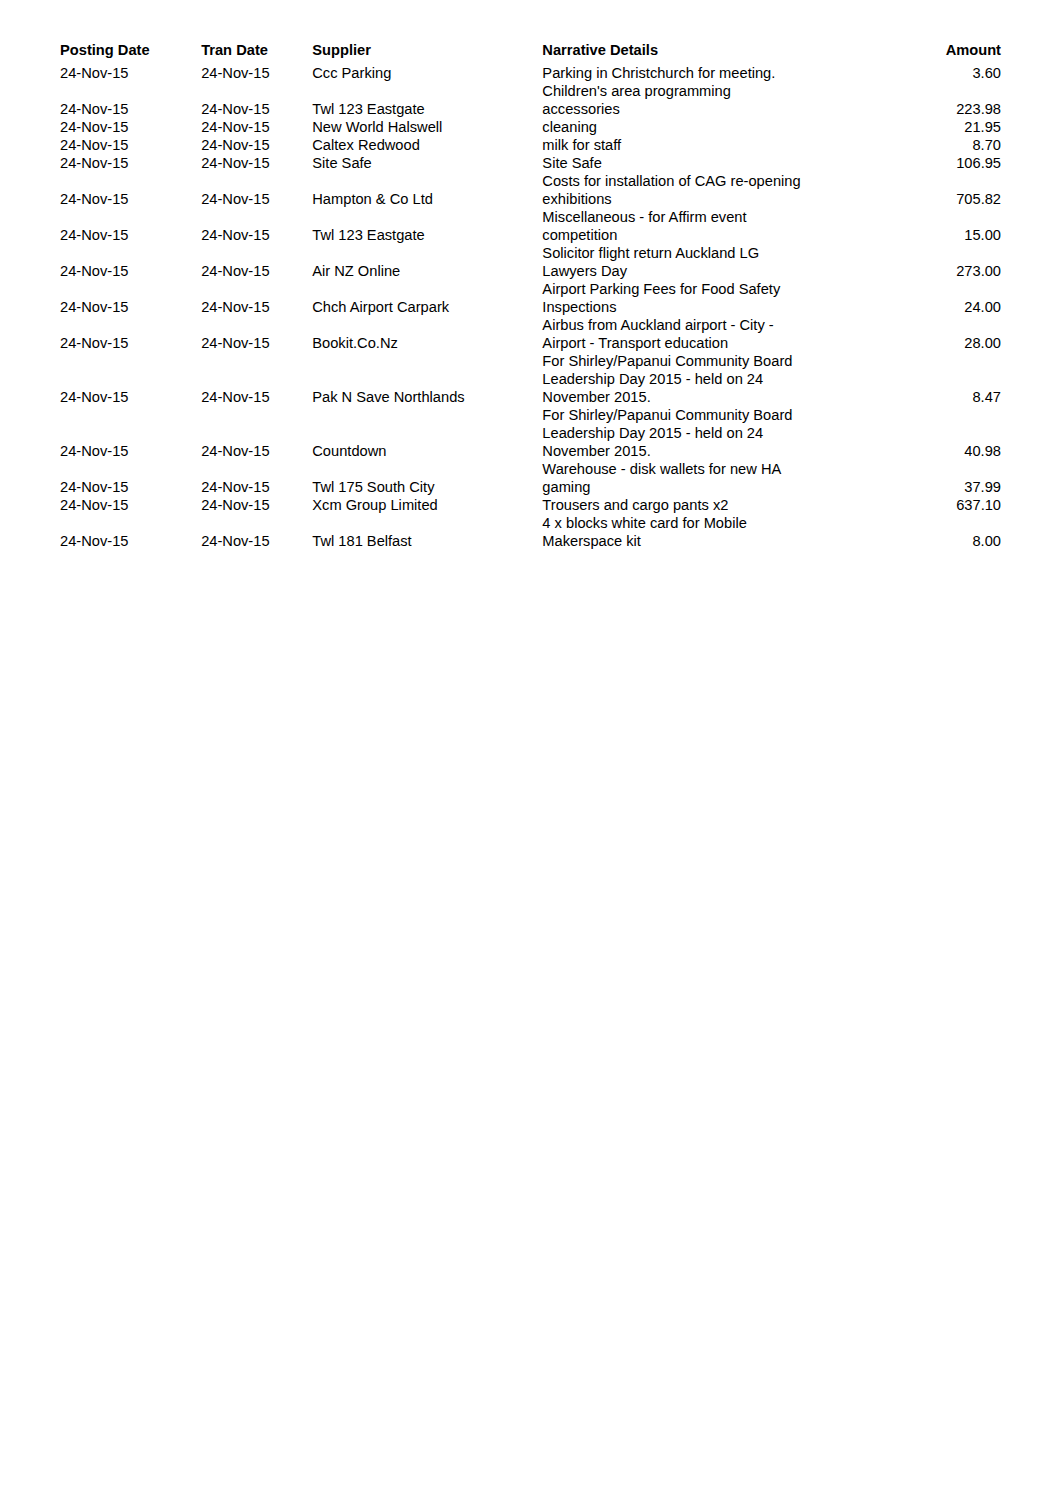| Posting Date | Tran Date | Supplier | Narrative Details | Amount |
| --- | --- | --- | --- | --- |
| 24-Nov-15 | 24-Nov-15 | Ccc Parking | Parking in Christchurch for meeting. | 3.60 |
| | | | Children's area programming | |
| 24-Nov-15 | 24-Nov-15 | Twl 123 Eastgate | accessories | 223.98 |
| 24-Nov-15 | 24-Nov-15 | New World Halswell | cleaning | 21.95 |
| 24-Nov-15 | 24-Nov-15 | Caltex Redwood | milk for staff | 8.70 |
| 24-Nov-15 | 24-Nov-15 | Site Safe | Site Safe | 106.95 |
| | | | Costs for installation of CAG re-opening | |
| 24-Nov-15 | 24-Nov-15 | Hampton & Co Ltd | exhibitions | 705.82 |
| | | | Miscellaneous - for Affirm event | |
| 24-Nov-15 | 24-Nov-15 | Twl 123 Eastgate | competition | 15.00 |
| | | | Solicitor flight return Auckland LG | |
| 24-Nov-15 | 24-Nov-15 | Air NZ Online | Lawyers Day | 273.00 |
| | | | Airport Parking Fees for Food Safety | |
| 24-Nov-15 | 24-Nov-15 | Chch Airport Carpark | Inspections | 24.00 |
| | | | Airbus from Auckland airport - City - | |
| 24-Nov-15 | 24-Nov-15 | Bookit.Co.Nz | Airport - Transport education | 28.00 |
| | | | For Shirley/Papanui Community Board | |
| | | | Leadership Day 2015 - held on 24 | |
| 24-Nov-15 | 24-Nov-15 | Pak N Save Northlands | November 2015. | 8.47 |
| | | | For Shirley/Papanui Community Board | |
| | | | Leadership Day 2015 - held on 24 | |
| 24-Nov-15 | 24-Nov-15 | Countdown | November 2015. | 40.98 |
| | | | Warehouse - disk wallets for new HA | |
| 24-Nov-15 | 24-Nov-15 | Twl 175 South City | gaming | 37.99 |
| 24-Nov-15 | 24-Nov-15 | Xcm Group Limited | Trousers and cargo pants x2 | 637.10 |
| | | | 4 x blocks white card for Mobile | |
| 24-Nov-15 | 24-Nov-15 | Twl 181 Belfast | Makerspace kit | 8.00 |